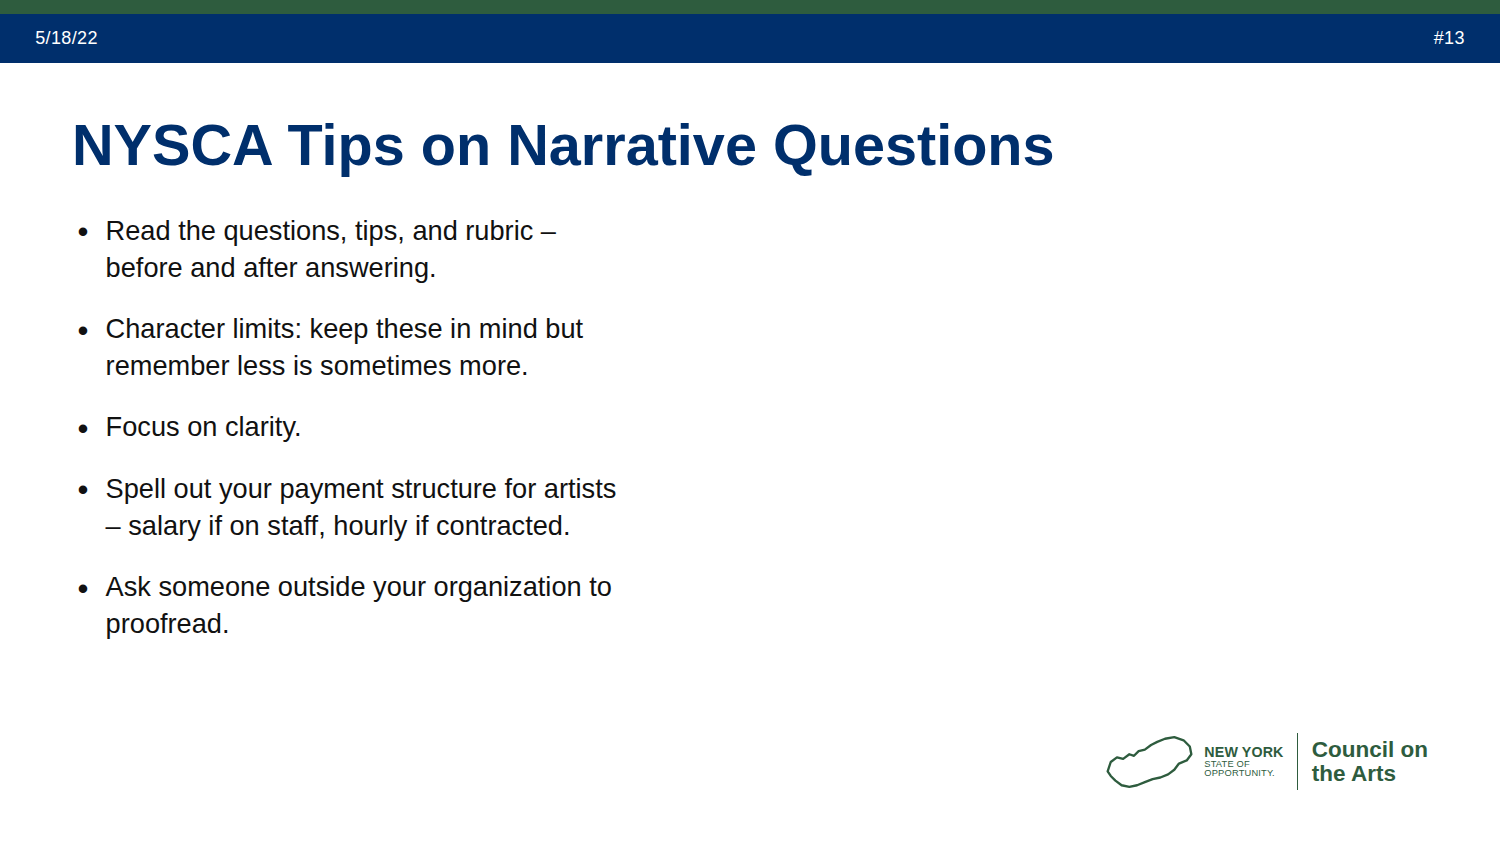5/18/22 #13
NYSCA Tips on Narrative Questions
Read the questions, tips, and rubric – before and after answering.
Character limits: keep these in mind but remember less is sometimes more.
Focus on clarity.
Spell out your payment structure for artists – salary if on staff, hourly if contracted.
Ask someone outside your organization to proofread.
NEW YORK STATE OF OPPORTUNITY.
Council on the Arts